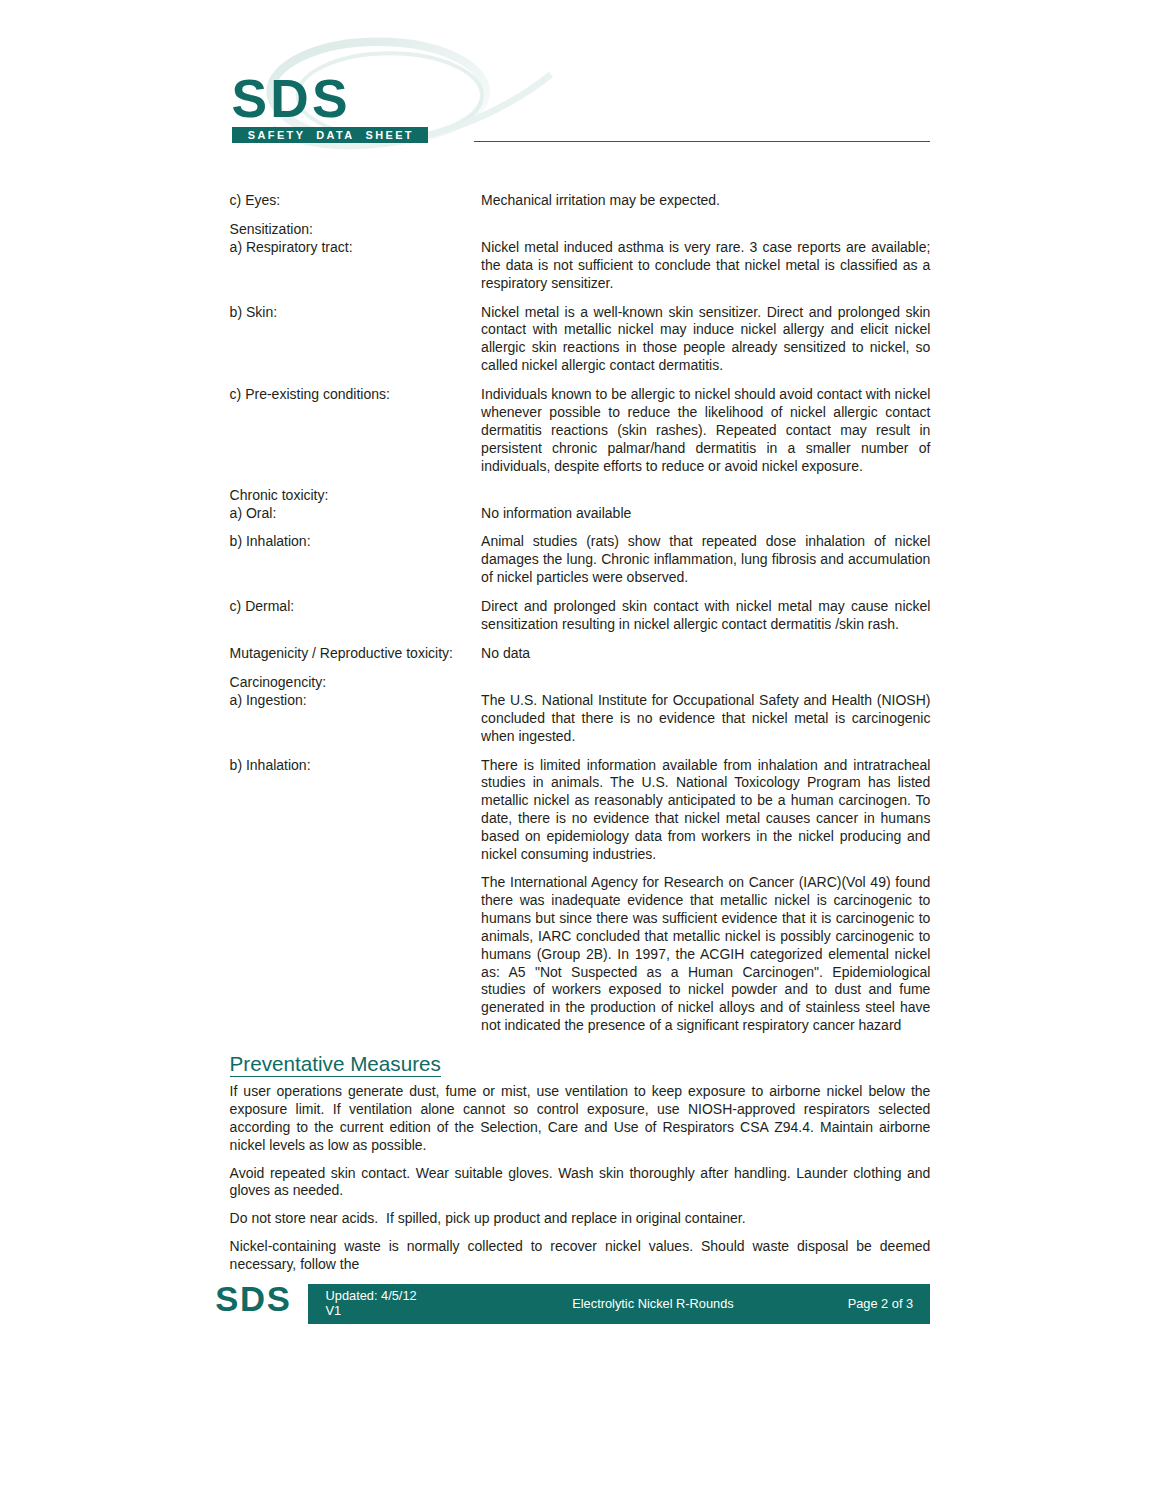SDS
SAFETY DATA SHEET
| c) Eyes: | Mechanical irritation may be expected. |
| Sensitization: | |
| a) Respiratory tract: | Nickel metal induced asthma is very rare. 3 case reports are available; the data is not sufficient to conclude that nickel metal is classified as a respiratory sensitizer. |
| b) Skin: | Nickel metal is a well-known skin sensitizer. Direct and prolonged skin contact with metallic nickel may induce nickel allergy and elicit nickel allergic skin reactions in those people already sensitized to nickel, so called nickel allergic contact dermatitis. |
| c) Pre-existing conditions: | Individuals known to be allergic to nickel should avoid contact with nickel whenever possible to reduce the likelihood of nickel allergic contact dermatitis reactions (skin rashes). Repeated contact may result in persistent chronic palmar/hand dermatitis in a smaller number of individuals, despite efforts to reduce or avoid nickel exposure. |
| Chronic toxicity: | |
| a) Oral: | No information available |
| b) Inhalation: | Animal studies (rats) show that repeated dose inhalation of nickel damages the lung. Chronic inflammation, lung fibrosis and accumulation of nickel particles were observed. |
| c) Dermal: | Direct and prolonged skin contact with nickel metal may cause nickel sensitization resulting in nickel allergic contact dermatitis /skin rash. |
| Mutagenicity / Reproductive toxicity: | No data |
| Carcinogencity: | |
| a) Ingestion: | The U.S. National Institute for Occupational Safety and Health (NIOSH) concluded that there is no evidence that nickel metal is carcinogenic when ingested. |
| b) Inhalation: | There is limited information available from inhalation and intratracheal studies in animals. The U.S. National Toxicology Program has listed metallic nickel as reasonably anticipated to be a human carcinogen. To date, there is no evidence that nickel metal causes cancer in humans based on epidemiology data from workers in the nickel producing and nickel consuming industries. The International Agency for Research on Cancer (IARC)(Vol 49) found there was inadequate evidence that metallic nickel is carcinogenic to humans but since there was sufficient evidence that it is carcinogenic to animals, IARC concluded that metallic nickel is possibly carcinogenic to humans (Group 2B). In 1997, the ACGIH categorized elemental nickel as: A5 "Not Suspected as a Human Carcinogen". Epidemiological studies of workers exposed to nickel powder and to dust and fume generated in the production of nickel alloys and of stainless steel have not indicated the presence of a significant respiratory cancer hazard |
Preventative Measures
If user operations generate dust, fume or mist, use ventilation to keep exposure to airborne nickel below the exposure limit. If ventilation alone cannot so control exposure, use NIOSH-approved respirators selected according to the current edition of the Selection, Care and Use of Respirators CSA Z94.4. Maintain airborne nickel levels as low as possible.
Avoid repeated skin contact. Wear suitable gloves. Wash skin thoroughly after handling. Launder clothing and gloves as needed.
Do not store near acids. If spilled, pick up product and replace in original container.
Nickel-containing waste is normally collected to recover nickel values. Should waste disposal be deemed necessary, follow the
Updated: 4/5/12
V1
Electrolytic Nickel R-Rounds
Page 2 of 3
SDS